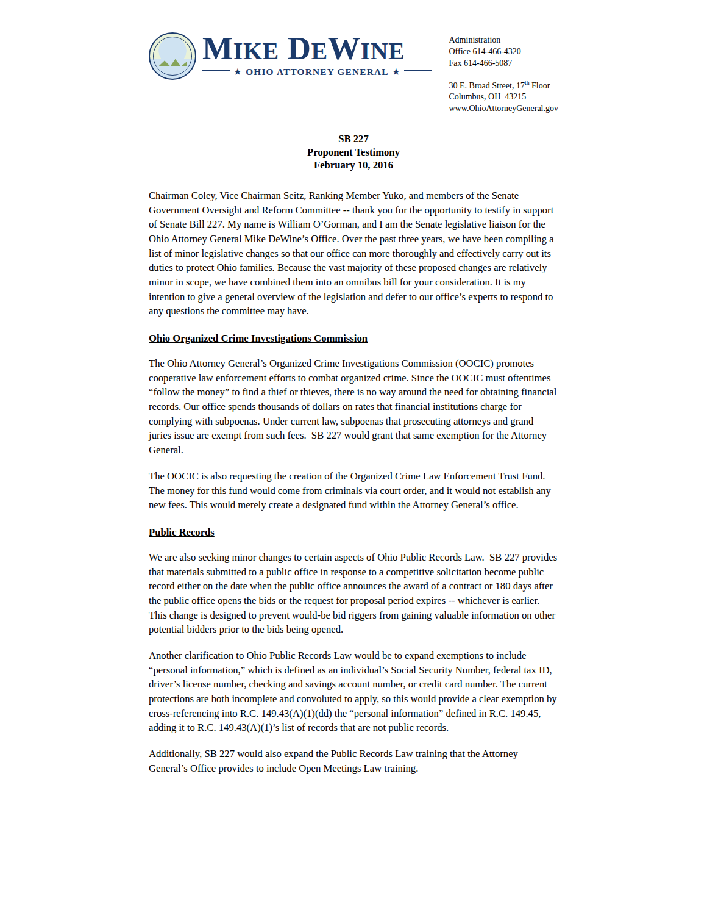MIKE DEWINE
★ OHIO ATTORNEY GENERAL ★
Administration
Office 614-466-4320
Fax 614-466-5087
30 E. Broad Street, 17th Floor
Columbus, OH 43215
www.OhioAttorneyGeneral.gov
SB 227
Proponent Testimony
February 10, 2016
Chairman Coley, Vice Chairman Seitz, Ranking Member Yuko, and members of the Senate Government Oversight and Reform Committee -- thank you for the opportunity to testify in support of Senate Bill 227. My name is William O’Gorman, and I am the Senate legislative liaison for the Ohio Attorney General Mike DeWine’s Office. Over the past three years, we have been compiling a list of minor legislative changes so that our office can more thoroughly and effectively carry out its duties to protect Ohio families. Because the vast majority of these proposed changes are relatively minor in scope, we have combined them into an omnibus bill for your consideration. It is my intention to give a general overview of the legislation and defer to our office’s experts to respond to any questions the committee may have.
Ohio Organized Crime Investigations Commission
The Ohio Attorney General’s Organized Crime Investigations Commission (OOCIC) promotes cooperative law enforcement efforts to combat organized crime. Since the OOCIC must oftentimes “follow the money” to find a thief or thieves, there is no way around the need for obtaining financial records. Our office spends thousands of dollars on rates that financial institutions charge for complying with subpoenas. Under current law, subpoenas that prosecuting attorneys and grand juries issue are exempt from such fees. SB 227 would grant that same exemption for the Attorney General.
The OOCIC is also requesting the creation of the Organized Crime Law Enforcement Trust Fund. The money for this fund would come from criminals via court order, and it would not establish any new fees. This would merely create a designated fund within the Attorney General’s office.
Public Records
We are also seeking minor changes to certain aspects of Ohio Public Records Law. SB 227 provides that materials submitted to a public office in response to a competitive solicitation become public record either on the date when the public office announces the award of a contract or 180 days after the public office opens the bids or the request for proposal period expires -- whichever is earlier. This change is designed to prevent would-be bid riggers from gaining valuable information on other potential bidders prior to the bids being opened.
Another clarification to Ohio Public Records Law would be to expand exemptions to include “personal information,” which is defined as an individual’s Social Security Number, federal tax ID, driver’s license number, checking and savings account number, or credit card number. The current protections are both incomplete and convoluted to apply, so this would provide a clear exemption by cross-referencing into R.C. 149.43(A)(1)(dd) the “personal information” defined in R.C. 149.45, adding it to R.C. 149.43(A)(1)’s list of records that are not public records.
Additionally, SB 227 would also expand the Public Records Law training that the Attorney General’s Office provides to include Open Meetings Law training.